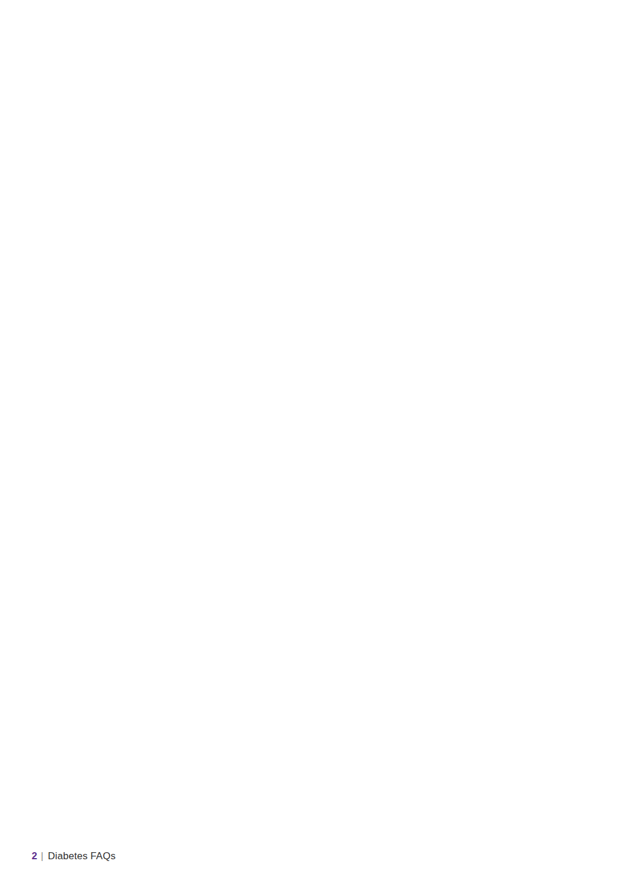2|Diabetes FAQs